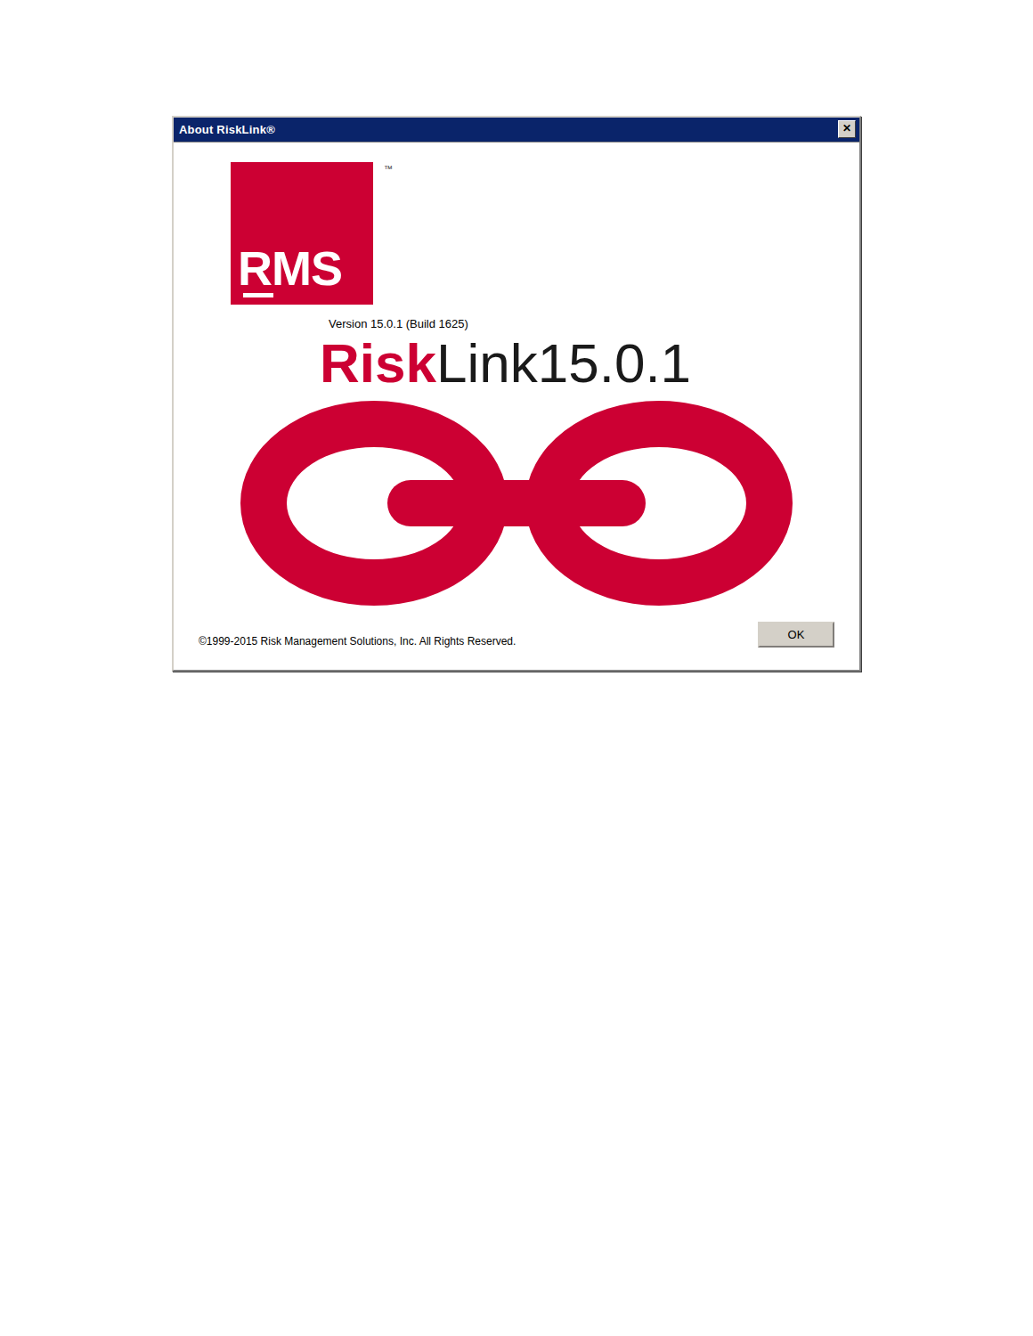About RiskLink® ✕
™
RMS
Version 15.0.1 (Build 1625)
Risk Link 15.0.1
©1999-2015 Risk Management Solutions, Inc. All Rights Reserved.
OK